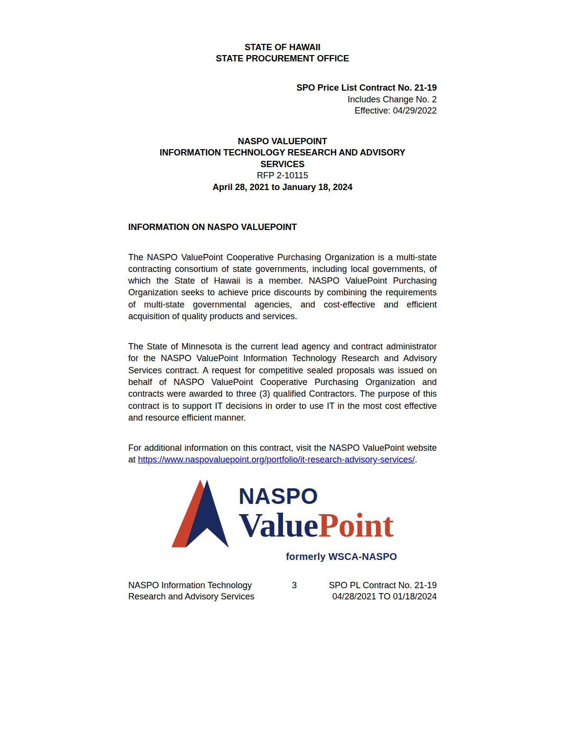STATE OF HAWAII
STATE PROCUREMENT OFFICE
SPO Price List Contract No. 21-19
Includes Change No. 2
Effective: 04/29/2022
NASPO VALUEPOINT
INFORMATION TECHNOLOGY RESEARCH AND ADVISORY
SERVICES
RFP 2-10115
April 28, 2021 to January 18, 2024
INFORMATION ON NASPO VALUEPOINT
The NASPO ValuePoint Cooperative Purchasing Organization is a multi-state contracting consortium of state governments, including local governments, of which the State of Hawaii is a member. NASPO ValuePoint Purchasing Organization seeks to achieve price discounts by combining the requirements of multi-state governmental agencies, and cost-effective and efficient acquisition of quality products and services.
The State of Minnesota is the current lead agency and contract administrator for the NASPO ValuePoint Information Technology Research and Advisory Services contract. A request for competitive sealed proposals was issued on behalf of NASPO ValuePoint Cooperative Purchasing Organization and contracts were awarded to three (3) qualified Contractors. The purpose of this contract is to support IT decisions in order to use IT in the most cost effective and resource efficient manner.
For additional information on this contract, visit the NASPO ValuePoint website at https://www.naspovaluepoint.org/portfolio/it-research-advisory-services/.
NASPO
Value Point
formerly WSCA-NASPO
| NASPO Information Technology | 3 | SPO PL Contract No. 21-19 |
| Research and Advisory Services | | 04/28/2021 TO 01/18/2024 |